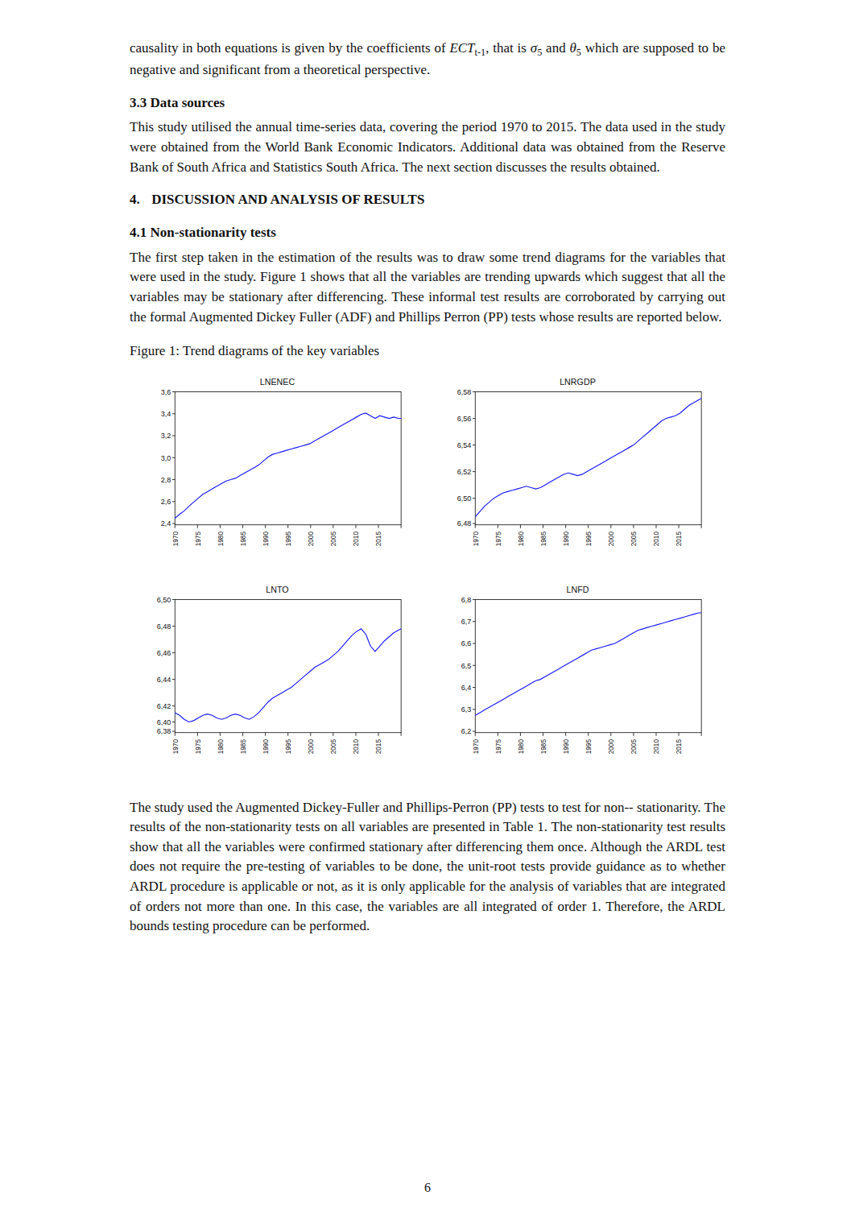causality in both equations is given by the coefficients of ECTt-1, that is σ5 and θ5 which are supposed to be negative and significant from a theoretical perspective.
3.3 Data sources
This study utilised the annual time-series data, covering the period 1970 to 2015. The data used in the study were obtained from the World Bank Economic Indicators. Additional data was obtained from the Reserve Bank of South Africa and Statistics South Africa. The next section discusses the results obtained.
4. DISCUSSION AND ANALYSIS OF RESULTS
4.1 Non-stationarity tests
The first step taken in the estimation of the results was to draw some trend diagrams for the variables that were used in the study. Figure 1 shows that all the variables are trending upwards which suggest that all the variables may be stationary after differencing. These informal test results are corroborated by carrying out the formal Augmented Dickey Fuller (ADF) and Phillips Perron (PP) tests whose results are reported below.
Figure 1: Trend diagrams of the key variables
LNENEC 3,6 3,4 3,2 3,0 2,8 2,6 2,4 1970 1975 1980 1985 1990 1995 2000 2005 2010 2015
LNRGDP 6,58 6,56 6,54 6,52 6,50 6,48 1970 1975 1980 1985 1990 1995 2000 2005 2010 2015
LNTO 6,50 6,48 6,46 6,44 6,42 6,40 6,38 1970 1975 1980 1985 1990 1995 2000 2005 2010 2015
LNFD 6,8 6,7 6,6 6,5 6,4 6,3 6,2 1970 1975 1980 1985 1990 1995 2000 2005 2010 2015
The study used the Augmented Dickey-Fuller and Phillips-Perron (PP) tests to test for non-- stationarity. The results of the non-stationarity tests on all variables are presented in Table 1. The non-stationarity test results show that all the variables were confirmed stationary after differencing them once. Although the ARDL test does not require the pre-testing of variables to be done, the unit-root tests provide guidance as to whether ARDL procedure is applicable or not, as it is only applicable for the analysis of variables that are integrated of orders not more than one. In this case, the variables are all integrated of order 1. Therefore, the ARDL bounds testing procedure can be performed.
6